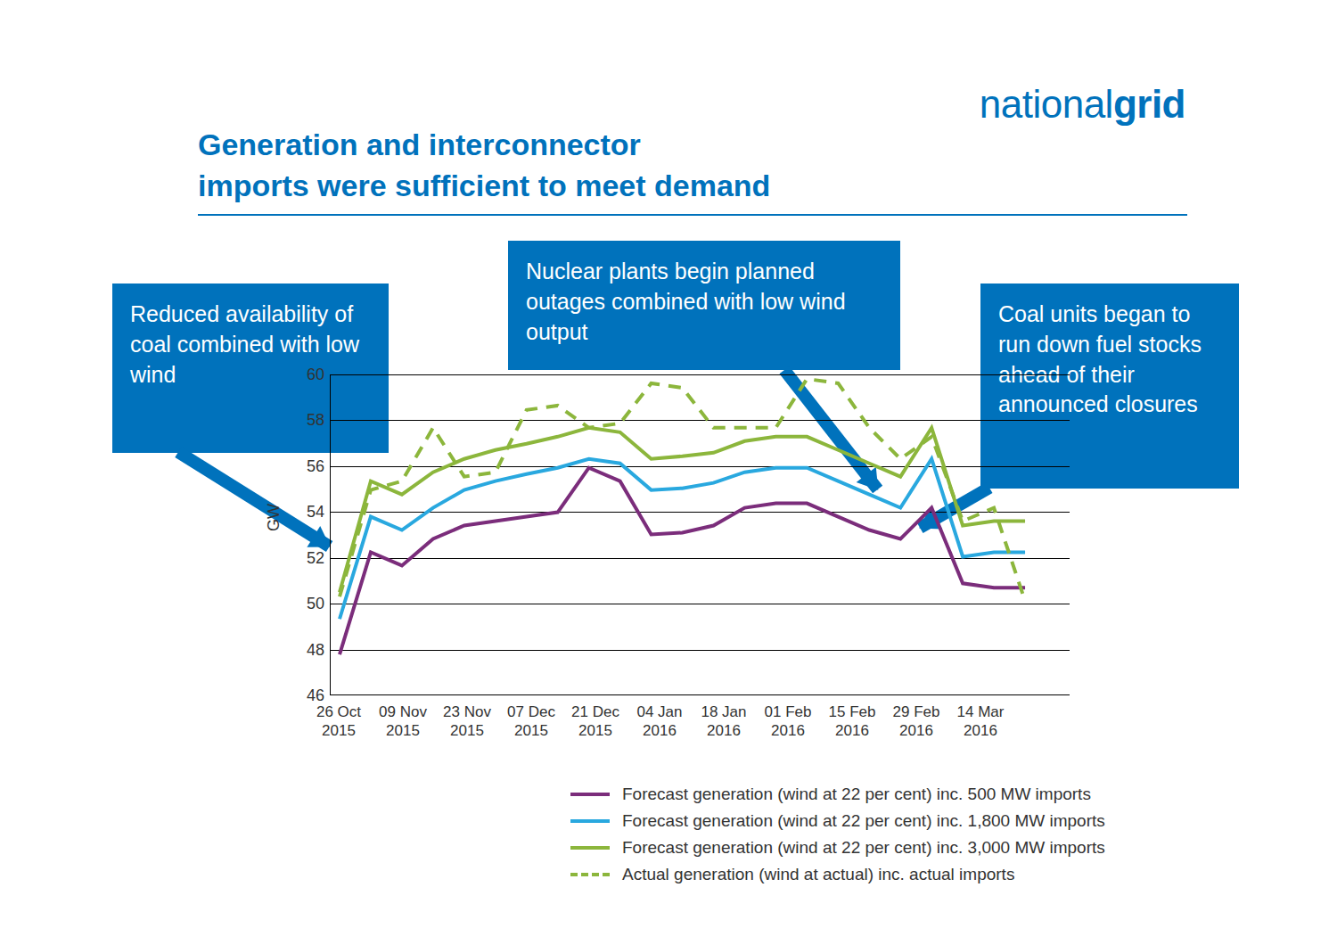nationalgrid
Generation and interconnector
imports were sufficient to meet demand
Reduced availability of coal combined with low wind
Nuclear plants begin planned outages combined with low wind output
Coal units began to run down fuel stocks ahead of their announced closures
GW
60 58 56 54 52 50 48 46
26 Oct
2015 09 Nov
2015 23 Nov
2015 07 Dec
2015 21 Dec
2015 04 Jan
2016 18 Jan
2016 01 Feb
2016 15 Feb
2016 29 Feb
2016 14 Mar
2016
Forecast generation (wind at 22 per cent) inc. 500 MW imports
Forecast generation (wind at 22 per cent) inc. 1,800 MW imports
Forecast generation (wind at 22 per cent) inc. 3,000 MW imports
Actual generation (wind at actual) inc. actual imports